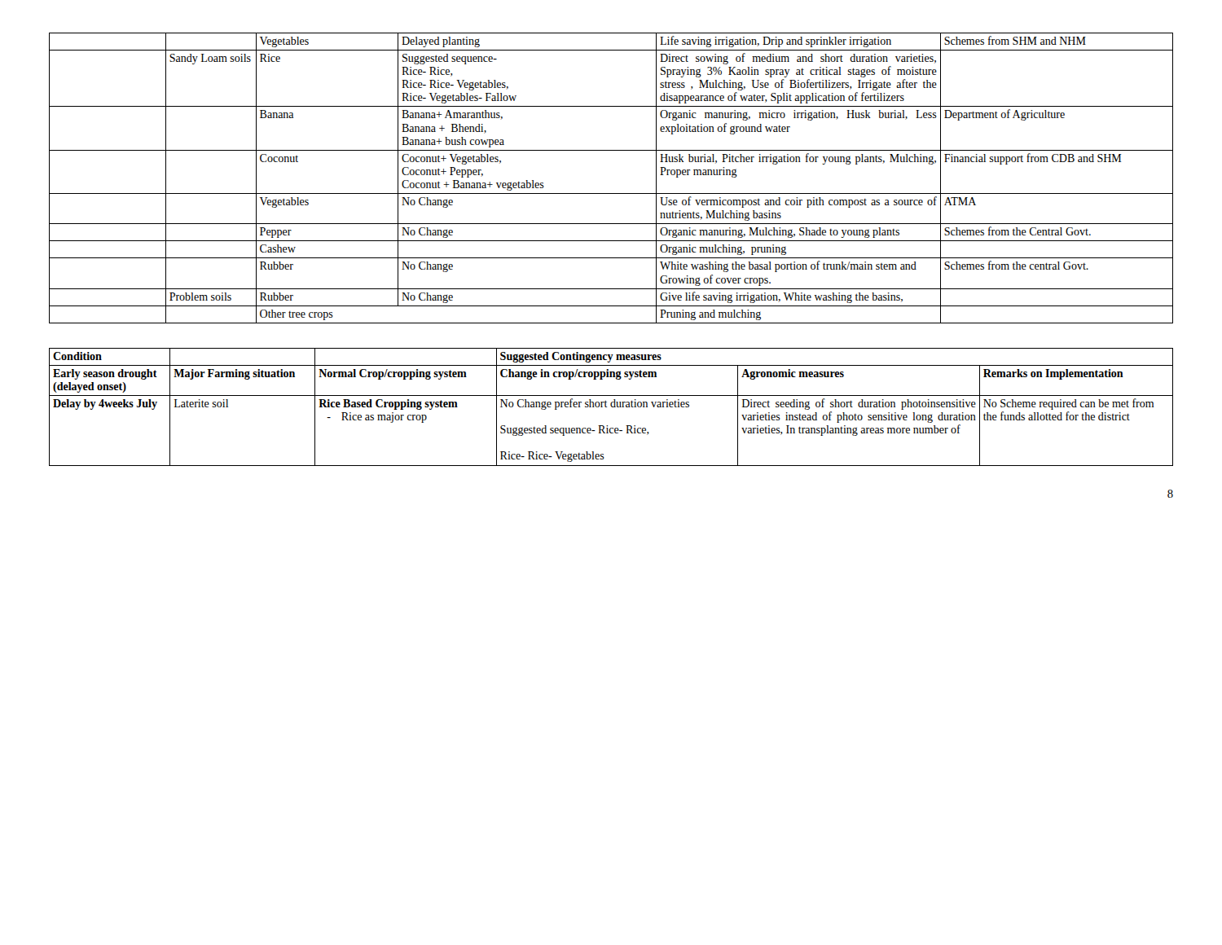| | | Vegetables | Delayed planting | Life saving irrigation, Drip and sprinkler irrigation | Schemes from SHM and NHM |
| | Sandy Loam soils | Rice | Suggested sequence- Rice- Rice, Rice- Rice- Vegetables, Rice- Vegetables- Fallow | Direct sowing of medium and short duration varieties, Spraying 3% Kaolin spray at critical stages of moisture stress , Mulching, Use of Biofertilizers, Irrigate after the disappearance of water, Split application of fertilizers | |
| | | Banana | Banana+ Amaranthus, Banana + Bhendi, Banana+ bush cowpea | Organic manuring, micro irrigation, Husk burial, Less exploitation of ground water | Department of Agriculture |
| | | Coconut | Coconut+ Vegetables, Coconut+ Pepper, Coconut + Banana+ vegetables | Husk burial, Pitcher irrigation for young plants, Mulching, Proper manuring | Financial support from CDB and SHM |
| | | Vegetables | No Change | Use of vermicompost and coir pith compost as a source of nutrients, Mulching basins | ATMA |
| | | Pepper | No Change | Organic manuring, Mulching, Shade to young plants | Schemes from the Central Govt. |
| | | Cashew | | Organic mulching, pruning | |
| | | Rubber | No Change | White washing the basal portion of trunk/main stem and Growing of cover crops. | Schemes from the central Govt. |
| | Problem soils | Rubber | No Change | Give life saving irrigation, White washing the basins, | |
| | | Other tree crops | Pruning and mulching | |
| Condition | | | Suggested Contingency measures |
| Early season drought (delayed onset) | Major Farming situation | Normal Crop/cropping system | Change in crop/cropping system | Agronomic measures | Remarks on Implementation |
| Delay by 4weeks July | Laterite soil | Rice Based Cropping system - Rice as major crop | No Change prefer short duration varieties Suggested sequence- Rice- Rice, Rice- Rice- Vegetables | Direct seeding of short duration photoinsensitive varieties instead of photo sensitive long duration varieties, In transplanting areas more number of | No Scheme required can be met from the funds allotted for the district |
8